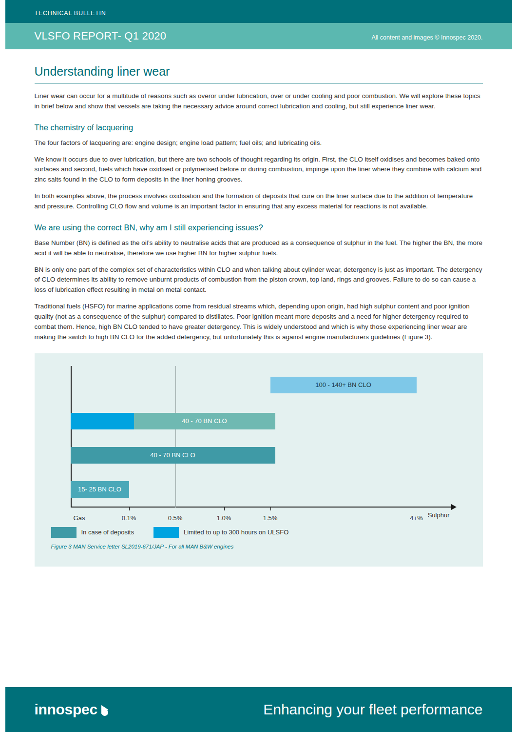Technical Bulletin
VLSFO REPORT- Q1 2020
All content and images © Innospec 2020.
Understanding liner wear
Liner wear can occur for a multitude of reasons such as overor under lubrication, over or under cooling and poor combustion. We will explore these topics in brief below and show that vessels are taking the necessary advice around correct lubrication and cooling, but still experience liner wear.
The chemistry of lacquering
The four factors of lacquering are: engine design; engine load pattern; fuel oils; and lubricating oils.
We know it occurs due to over lubrication, but there are two schools of thought regarding its origin. First, the CLO itself oxidises and becomes baked onto surfaces and second, fuels which have oxidised or polymerised before or during combustion, impinge upon the liner where they combine with calcium and zinc salts found in the CLO to form deposits in the liner honing grooves.
In both examples above, the process involves oxidisation and the formation of deposits that cure on the liner surface due to the addition of temperature and pressure. Controlling CLO flow and volume is an important factor in ensuring that any excess material for reactions is not available.
We are using the correct BN, why am I still experiencing issues?
Base Number (BN) is defined as the oil’s ability to neutralise acids that are produced as a consequence of sulphur in the fuel. The higher the BN, the more acid it will be able to neutralise, therefore we use higher BN for higher sulphur fuels.
BN is only one part of the complex set of characteristics within CLO and when talking about cylinder wear, detergency is just as important. The detergency of CLO determines its ability to remove unburnt products of combustion from the piston crown, top land, rings and grooves. Failure to do so can cause a loss of lubrication effect resulting in metal on metal contact.
Traditional fuels (HSFO) for marine applications come from residual streams which, depending upon origin, had high sulphur content and poor ignition quality (not as a consequence of the sulphur) compared to distillates. Poor ignition meant more deposits and a need for higher detergency required to combat them. Hence, high BN CLO tended to have greater detergency. This is widely understood and which is why those experiencing liner wear are making the switch to high BN CLO for the added detergency, but unfortunately this is against engine manufacturers guidelines (Figure 3).
100 - 140+ BN CLO
40 - 70 BN CLO
40 - 70 BN CLO
15- 25 BN CLO
Gas 0.1% 0.5% 1.0% 1.5% 4+%
Sulphur
In case of deposits
Limited to up to 300 hours on ULSFO
Figure 3 MAN Service letter SL2019-671/JAP - For all MAN B&W engines
innospec
Enhancing your fleet performance